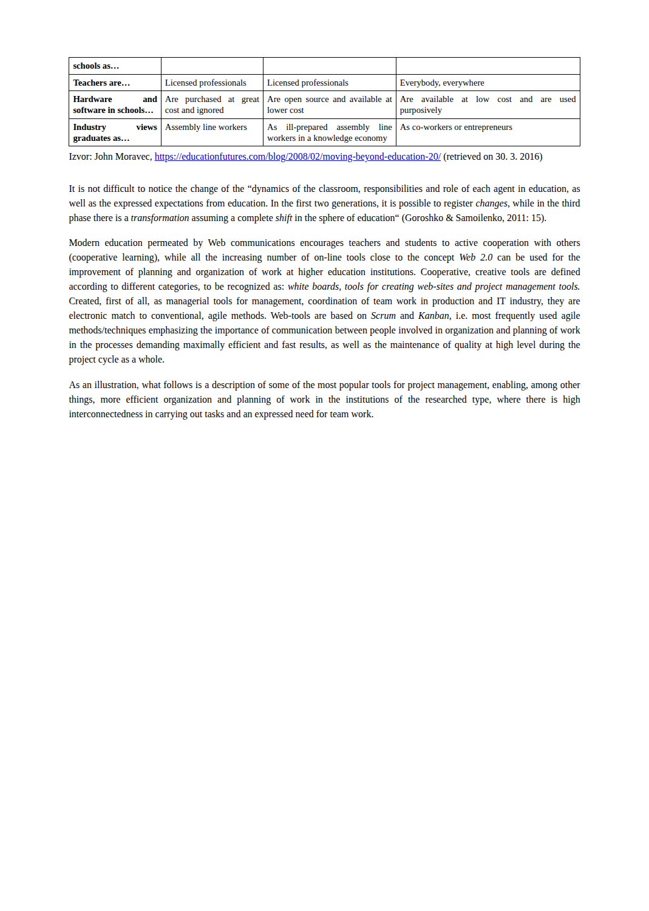| schools as… | | | |
| Teachers are… | Licensed professionals | Licensed professionals | Everybody, everywhere |
| Hardware and software in schools… | Are purchased at great cost and ignored | Are open source and available at lower cost | Are available at low cost and are used purposively |
| Industry views graduates as… | Assembly line workers | As ill-prepared assembly line workers in a knowledge economy | As co-workers or entrepreneurs |
Izvor: John Moravec, https://educationfutures.com/blog/2008/02/moving-beyond-education-20/ (retrieved on 30. 3. 2016)
It is not difficult to notice the change of the “dynamics of the classroom, responsibilities and role of each agent in education, as well as the expressed expectations from education. In the first two generations, it is possible to register changes, while in the third phase there is a transformation assuming a complete shift in the sphere of education“ (Goroshko & Samoilenko, 2011: 15).
Modern education permeated by Web communications encourages teachers and students to active cooperation with others (cooperative learning), while all the increasing number of on-line tools close to the concept Web 2.0 can be used for the improvement of planning and organization of work at higher education institutions. Cooperative, creative tools are defined according to different categories, to be recognized as: white boards, tools for creating web-sites and project management tools. Created, first of all, as managerial tools for management, coordination of team work in production and IT industry, they are electronic match to conventional, agile methods. Web-tools are based on Scrum and Kanban, i.e. most frequently used agile methods/techniques emphasizing the importance of communication between people involved in organization and planning of work in the processes demanding maximally efficient and fast results, as well as the maintenance of quality at high level during the project cycle as a whole.
As an illustration, what follows is a description of some of the most popular tools for project management, enabling, among other things, more efficient organization and planning of work in the institutions of the researched type, where there is high interconnectedness in carrying out tasks and an expressed need for team work.